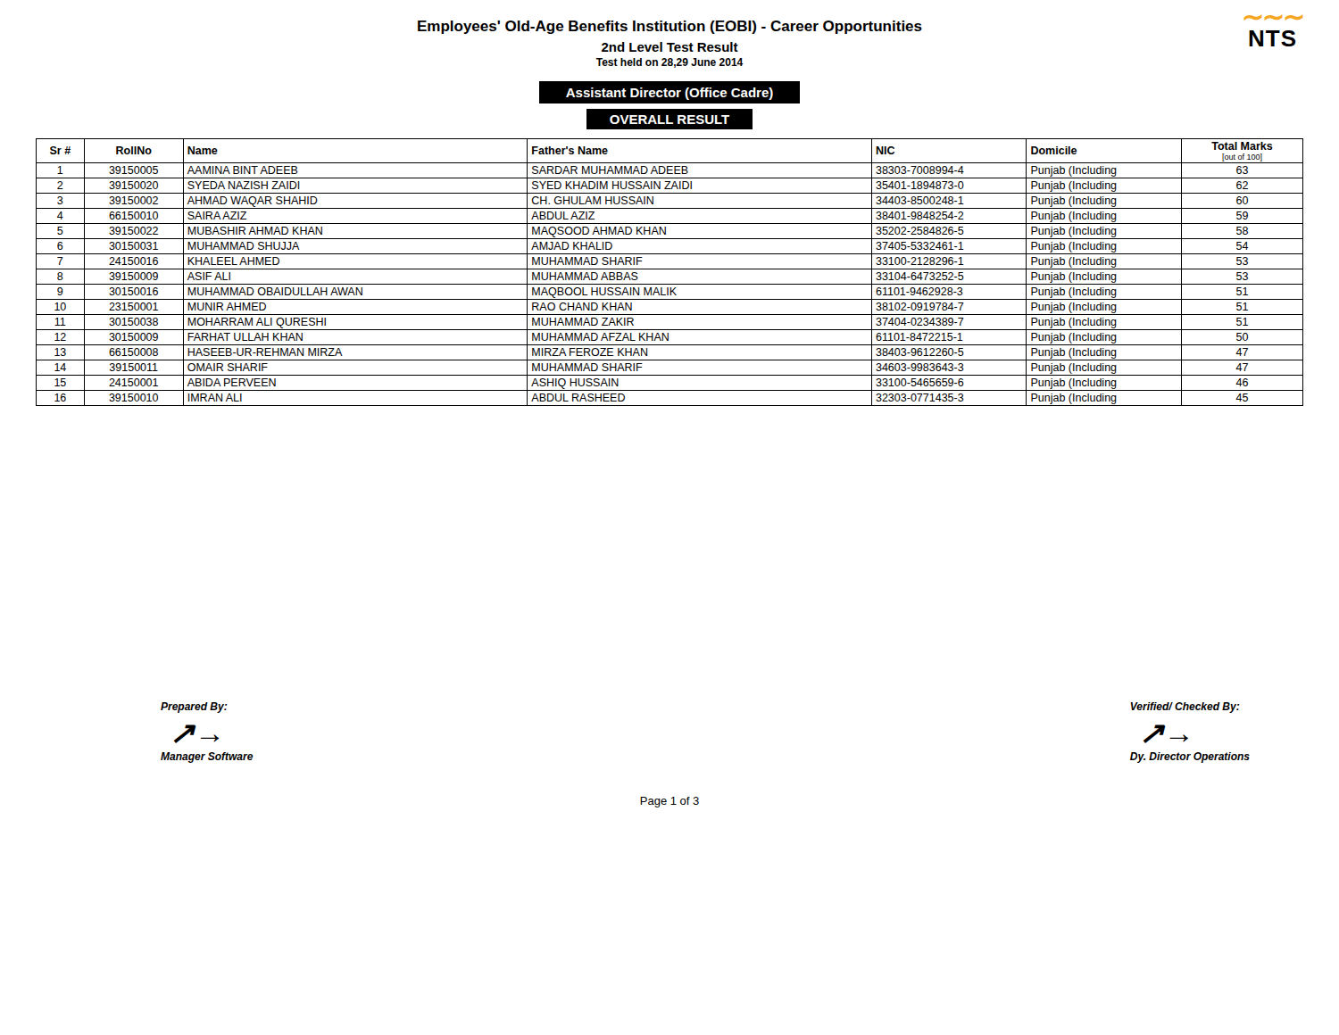∼∼∼
NTS
Employees' Old-Age Benefits Institution (EOBI) - Career Opportunities
2nd Level Test Result
Test held on 28,29 June 2014
Assistant Director (Office Cadre)
OVERALL RESULT
| Sr # | RollNo | Name | Father's Name | NIC | Domicile | Total Marks [out of 100] |
| --- | --- | --- | --- | --- | --- | --- |
| 1 | 39150005 | AAMINA BINT ADEEB | SARDAR MUHAMMAD ADEEB | 38303-7008994-4 | Punjab (Including | 63 |
| 2 | 39150020 | SYEDA NAZISH ZAIDI | SYED KHADIM HUSSAIN ZAIDI | 35401-1894873-0 | Punjab (Including | 62 |
| 3 | 39150002 | AHMAD WAQAR SHAHID | CH. GHULAM HUSSAIN | 34403-8500248-1 | Punjab (Including | 60 |
| 4 | 66150010 | SAIRA AZIZ | ABDUL AZIZ | 38401-9848254-2 | Punjab (Including | 59 |
| 5 | 39150022 | MUBASHIR AHMAD KHAN | MAQSOOD AHMAD KHAN | 35202-2584826-5 | Punjab (Including | 58 |
| 6 | 30150031 | MUHAMMAD SHUJJA | AMJAD KHALID | 37405-5332461-1 | Punjab (Including | 54 |
| 7 | 24150016 | KHALEEL AHMED | MUHAMMAD SHARIF | 33100-2128296-1 | Punjab (Including | 53 |
| 8 | 39150009 | ASIF ALI | MUHAMMAD ABBAS | 33104-6473252-5 | Punjab (Including | 53 |
| 9 | 30150016 | MUHAMMAD OBAIDULLAH AWAN | MAQBOOL HUSSAIN MALIK | 61101-9462928-3 | Punjab (Including | 51 |
| 10 | 23150001 | MUNIR AHMED | RAO CHAND KHAN | 38102-0919784-7 | Punjab (Including | 51 |
| 11 | 30150038 | MOHARRAM ALI QURESHI | MUHAMMAD ZAKIR | 37404-0234389-7 | Punjab (Including | 51 |
| 12 | 30150009 | FARHAT ULLAH KHAN | MUHAMMAD AFZAL KHAN | 61101-8472215-1 | Punjab (Including | 50 |
| 13 | 66150008 | HASEEB-UR-REHMAN MIRZA | MIRZA FEROZE KHAN | 38403-9612260-5 | Punjab (Including | 47 |
| 14 | 39150011 | OMAIR SHARIF | MUHAMMAD SHARIF | 34603-9983643-3 | Punjab (Including | 47 |
| 15 | 24150001 | ABIDA PERVEEN | ASHIQ HUSSAIN | 33100-5465659-6 | Punjab (Including | 46 |
| 16 | 39150010 | IMRAN ALI | ABDUL RASHEED | 32303-0771435-3 | Punjab (Including | 45 |
Prepared By:
↗→
Manager Software
Page 1 of 3
Verified/ Checked By:
↗→
Dy. Director Operations